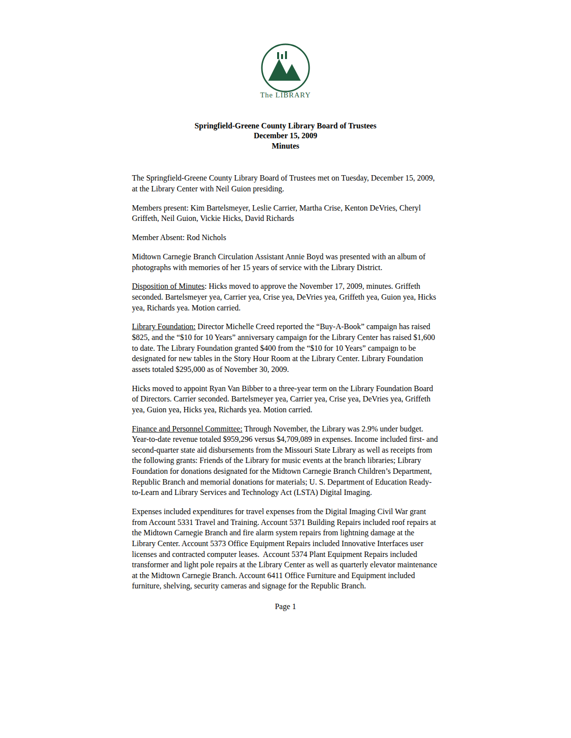The LIBRARY
Springfield-Greene County Library Board of Trustees
December 15, 2009
Minutes
The Springfield-Greene County Library Board of Trustees met on Tuesday, December 15, 2009, at the Library Center with Neil Guion presiding.
Members present: Kim Bartelsmeyer, Leslie Carrier, Martha Crise, Kenton DeVries, Cheryl Griffeth, Neil Guion, Vickie Hicks, David Richards
Member Absent: Rod Nichols
Midtown Carnegie Branch Circulation Assistant Annie Boyd was presented with an album of photographs with memories of her 15 years of service with the Library District.
Disposition of Minutes: Hicks moved to approve the November 17, 2009, minutes. Griffeth seconded. Bartelsmeyer yea, Carrier yea, Crise yea, DeVries yea, Griffeth yea, Guion yea, Hicks yea, Richards yea. Motion carried.
Library Foundation: Director Michelle Creed reported the “Buy-A-Book” campaign has raised $825, and the “$10 for 10 Years” anniversary campaign for the Library Center has raised $1,600 to date. The Library Foundation granted $400 from the “$10 for 10 Years” campaign to be designated for new tables in the Story Hour Room at the Library Center. Library Foundation assets totaled $295,000 as of November 30, 2009.
Hicks moved to appoint Ryan Van Bibber to a three-year term on the Library Foundation Board of Directors. Carrier seconded. Bartelsmeyer yea, Carrier yea, Crise yea, DeVries yea, Griffeth yea, Guion yea, Hicks yea, Richards yea. Motion carried.
Finance and Personnel Committee: Through November, the Library was 2.9% under budget. Year-to-date revenue totaled $959,296 versus $4,709,089 in expenses. Income included first- and second-quarter state aid disbursements from the Missouri State Library as well as receipts from the following grants: Friends of the Library for music events at the branch libraries; Library Foundation for donations designated for the Midtown Carnegie Branch Children’s Department, Republic Branch and memorial donations for materials; U. S. Department of Education Ready-to-Learn and Library Services and Technology Act (LSTA) Digital Imaging.
Expenses included expenditures for travel expenses from the Digital Imaging Civil War grant from Account 5331 Travel and Training. Account 5371 Building Repairs included roof repairs at the Midtown Carnegie Branch and fire alarm system repairs from lightning damage at the Library Center. Account 5373 Office Equipment Repairs included Innovative Interfaces user licenses and contracted computer leases. Account 5374 Plant Equipment Repairs included transformer and light pole repairs at the Library Center as well as quarterly elevator maintenance at the Midtown Carnegie Branch. Account 6411 Office Furniture and Equipment included furniture, shelving, security cameras and signage for the Republic Branch.
Page 1